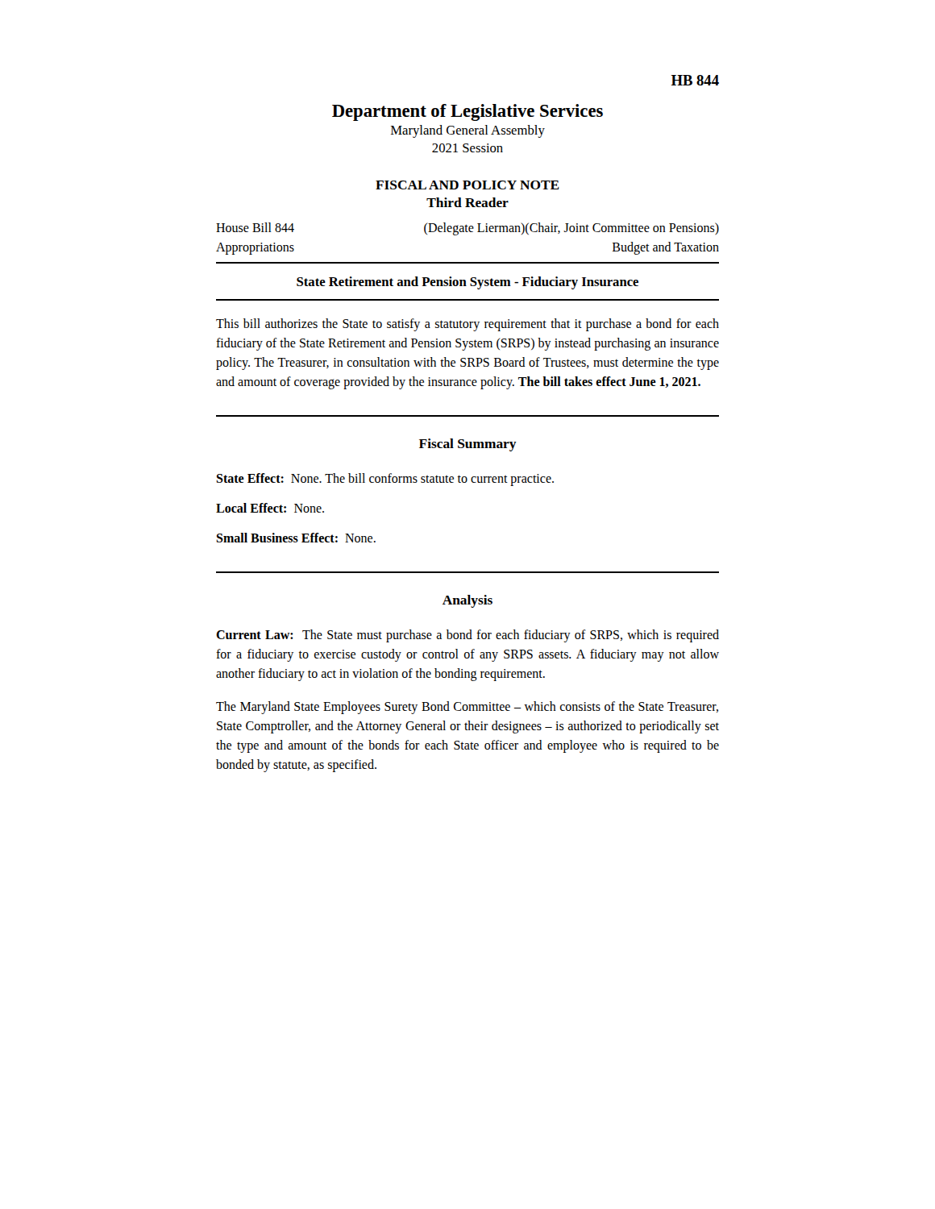HB 844
Department of Legislative Services
Maryland General Assembly
2021 Session
FISCAL AND POLICY NOTE Third Reader
| House Bill 844 | (Delegate Lierman)(Chair, Joint Committee on Pensions) |
| Appropriations | Budget and Taxation |
State Retirement and Pension System - Fiduciary Insurance
This bill authorizes the State to satisfy a statutory requirement that it purchase a bond for each fiduciary of the State Retirement and Pension System (SRPS) by instead purchasing an insurance policy. The Treasurer, in consultation with the SRPS Board of Trustees, must determine the type and amount of coverage provided by the insurance policy. The bill takes effect June 1, 2021.
Fiscal Summary
State Effect: None. The bill conforms statute to current practice.
Local Effect: None.
Small Business Effect: None.
Analysis
Current Law: The State must purchase a bond for each fiduciary of SRPS, which is required for a fiduciary to exercise custody or control of any SRPS assets. A fiduciary may not allow another fiduciary to act in violation of the bonding requirement.
The Maryland State Employees Surety Bond Committee – which consists of the State Treasurer, State Comptroller, and the Attorney General or their designees – is authorized to periodically set the type and amount of the bonds for each State officer and employee who is required to be bonded by statute, as specified.